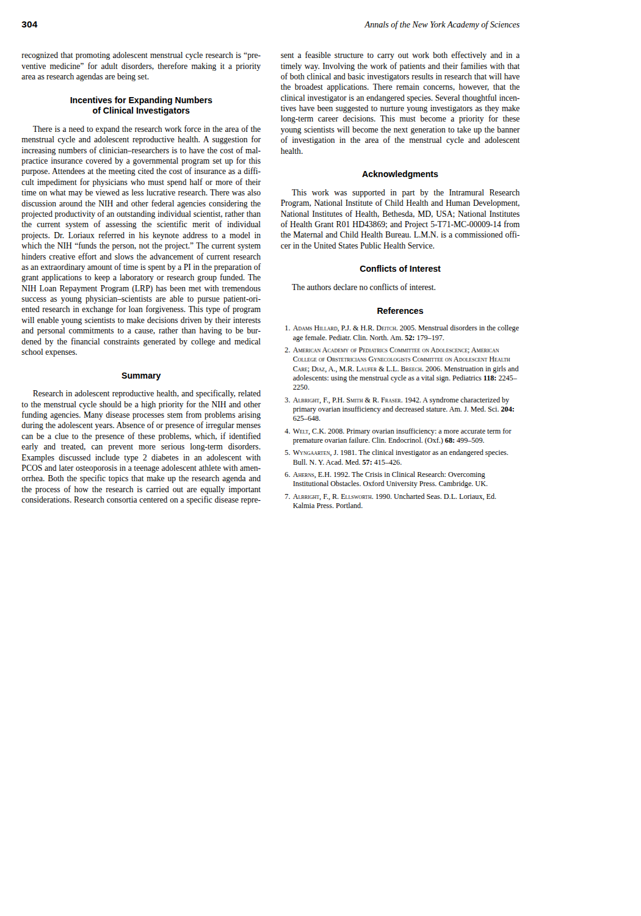304 Annals of the New York Academy of Sciences
recognized that promoting adolescent menstrual cycle research is “preventive medicine” for adult disorders, therefore making it a priority area as research agendas are being set.
Incentives for Expanding Numbers
of Clinical Investigators
There is a need to expand the research work force in the area of the menstrual cycle and adolescent reproductive health. A suggestion for increasing numbers of clinician–researchers is to have the cost of malpractice insurance covered by a governmental program set up for this purpose. Attendees at the meeting cited the cost of insurance as a difficult impediment for physicians who must spend half or more of their time on what may be viewed as less lucrative research. There was also discussion around the NIH and other federal agencies considering the projected productivity of an outstanding individual scientist, rather than the current system of assessing the scientific merit of individual projects. Dr. Loriaux referred in his keynote address to a model in which the NIH “funds the person, not the project.” The current system hinders creative effort and slows the advancement of current research as an extraordinary amount of time is spent by a PI in the preparation of grant applications to keep a laboratory or research group funded. The NIH Loan Repayment Program (LRP) has been met with tremendous success as young physician–scientists are able to pursue patient-oriented research in exchange for loan forgiveness. This type of program will enable young scientists to make decisions driven by their interests and personal commitments to a cause, rather than having to be burdened by the financial constraints generated by college and medical school expenses.
Summary
Research in adolescent reproductive health, and specifically, related to the menstrual cycle should be a high priority for the NIH and other funding agencies. Many disease processes stem from problems arising during the adolescent years. Absence of or presence of irregular menses can be a clue to the presence of these problems, which, if identified early and treated, can prevent more serious long-term disorders. Examples discussed include type 2 diabetes in an adolescent with PCOS and later osteoporosis in a teenage adolescent athlete with amenorrhea. Both the specific topics that make up the research agenda and the process of how the research is carried out are equally important considerations. Research consortia centered on a specific disease represent a feasible structure to carry out work both effectively and in a timely way. Involving the work of patients and their families with that of both clinical and basic investigators results in research that will have the broadest applications. There remain concerns, however, that the clinical investigator is an endangered species. Several thoughtful incentives have been suggested to nurture young investigators as they make long-term career decisions. This must become a priority for these young scientists will become the next generation to take up the banner of investigation in the area of the menstrual cycle and adolescent health.
Acknowledgments
This work was supported in part by the Intramural Research Program, National Institute of Child Health and Human Development, National Institutes of Health, Bethesda, MD, USA; National Institutes of Health Grant R01 HD43869; and Project 5-T71-MC-00009-14 from the Maternal and Child Health Bureau. L.M.N. is a commissioned officer in the United States Public Health Service.
Conflicts of Interest
The authors declare no conflicts of interest.
References
Adams Hillard, P.J. & H.R. Deitch. 2005. Menstrual disorders in the college age female. Pediatr. Clin. North. Am. 52: 179–197.
American Academy of Pediatrics Committee on Adolescence; American College of Obstetricians Gynecologists Committee on Adolescent Health Care; Diaz, A., M.R. Laufer & L.L. Breech. 2006. Menstruation in girls and adolescents: using the menstrual cycle as a vital sign. Pediatrics 118: 2245–2250.
Albright, F., P.H. Smith & R. Fraser. 1942. A syndrome characterized by primary ovarian insufficiency and decreased stature. Am. J. Med. Sci. 204: 625–648.
Welt, C.K. 2008. Primary ovarian insufficiency: a more accurate term for premature ovarian failure. Clin. Endocrinol. (Oxf.) 68: 499–509.
Wyngaarten, J. 1981. The clinical investigator as an endangered species. Bull. N. Y. Acad. Med. 57: 415–426.
Aherns, E.H. 1992. The Crisis in Clinical Research: Overcoming Institutional Obstacles. Oxford University Press. Cambridge. UK.
Albright, F., R. Ellsworth. 1990. Uncharted Seas. D.L. Loriaux, Ed. Kalmia Press. Portland.